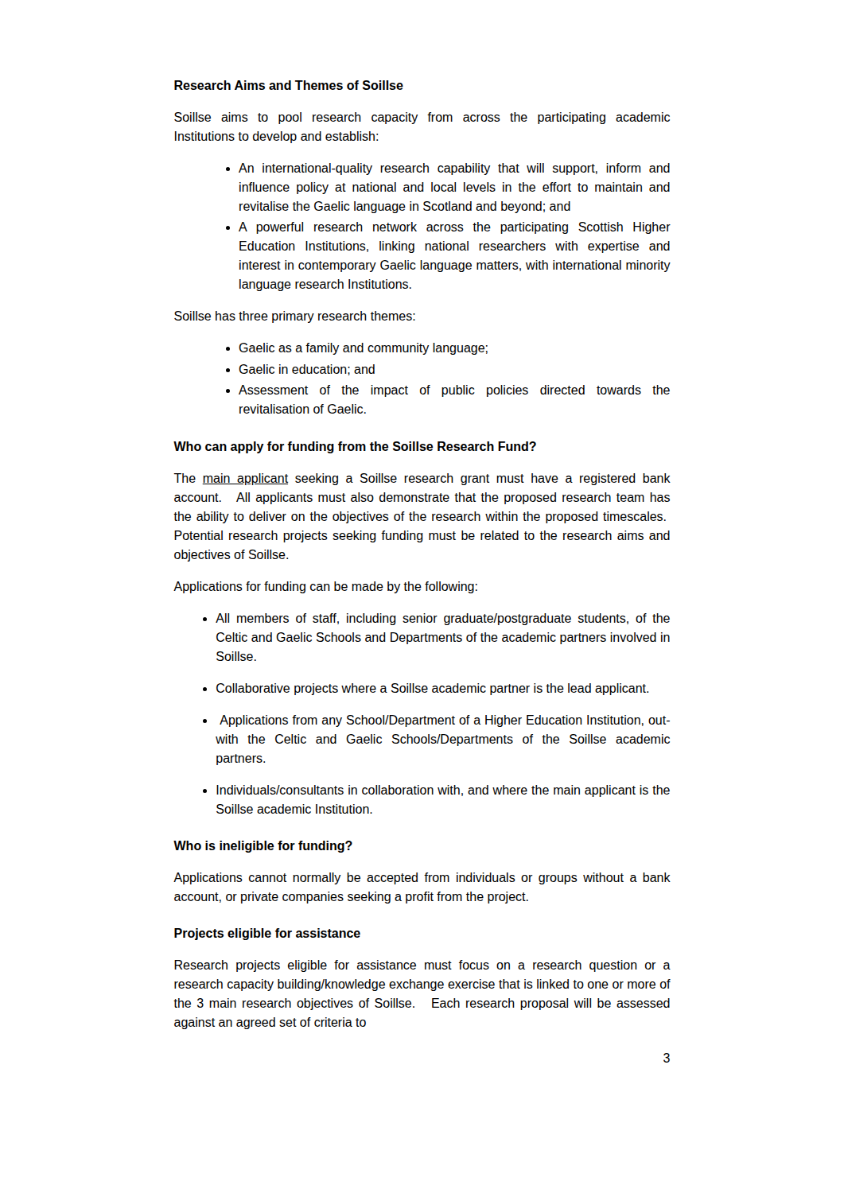Research Aims and Themes of Soillse
Soillse aims to pool research capacity from across the participating academic Institutions to develop and establish:
An international-quality research capability that will support, inform and influence policy at national and local levels in the effort to maintain and revitalise the Gaelic language in Scotland and beyond; and
A powerful research network across the participating Scottish Higher Education Institutions, linking national researchers with expertise and interest in contemporary Gaelic language matters, with international minority language research Institutions.
Soillse has three primary research themes:
Gaelic as a family and community language;
Gaelic in education; and
Assessment of the impact of public policies directed towards the revitalisation of Gaelic.
Who can apply for funding from the Soillse Research Fund?
The main applicant seeking a Soillse research grant must have a registered bank account. All applicants must also demonstrate that the proposed research team has the ability to deliver on the objectives of the research within the proposed timescales. Potential research projects seeking funding must be related to the research aims and objectives of Soillse.
Applications for funding can be made by the following:
All members of staff, including senior graduate/postgraduate students, of the Celtic and Gaelic Schools and Departments of the academic partners involved in Soillse.
Collaborative projects where a Soillse academic partner is the lead applicant.
Applications from any School/Department of a Higher Education Institution, out-with the Celtic and Gaelic Schools/Departments of the Soillse academic partners.
Individuals/consultants in collaboration with, and where the main applicant is the Soillse academic Institution.
Who is ineligible for funding?
Applications cannot normally be accepted from individuals or groups without a bank account, or private companies seeking a profit from the project.
Projects eligible for assistance
Research projects eligible for assistance must focus on a research question or a research capacity building/knowledge exchange exercise that is linked to one or more of the 3 main research objectives of Soillse. Each research proposal will be assessed against an agreed set of criteria to
3